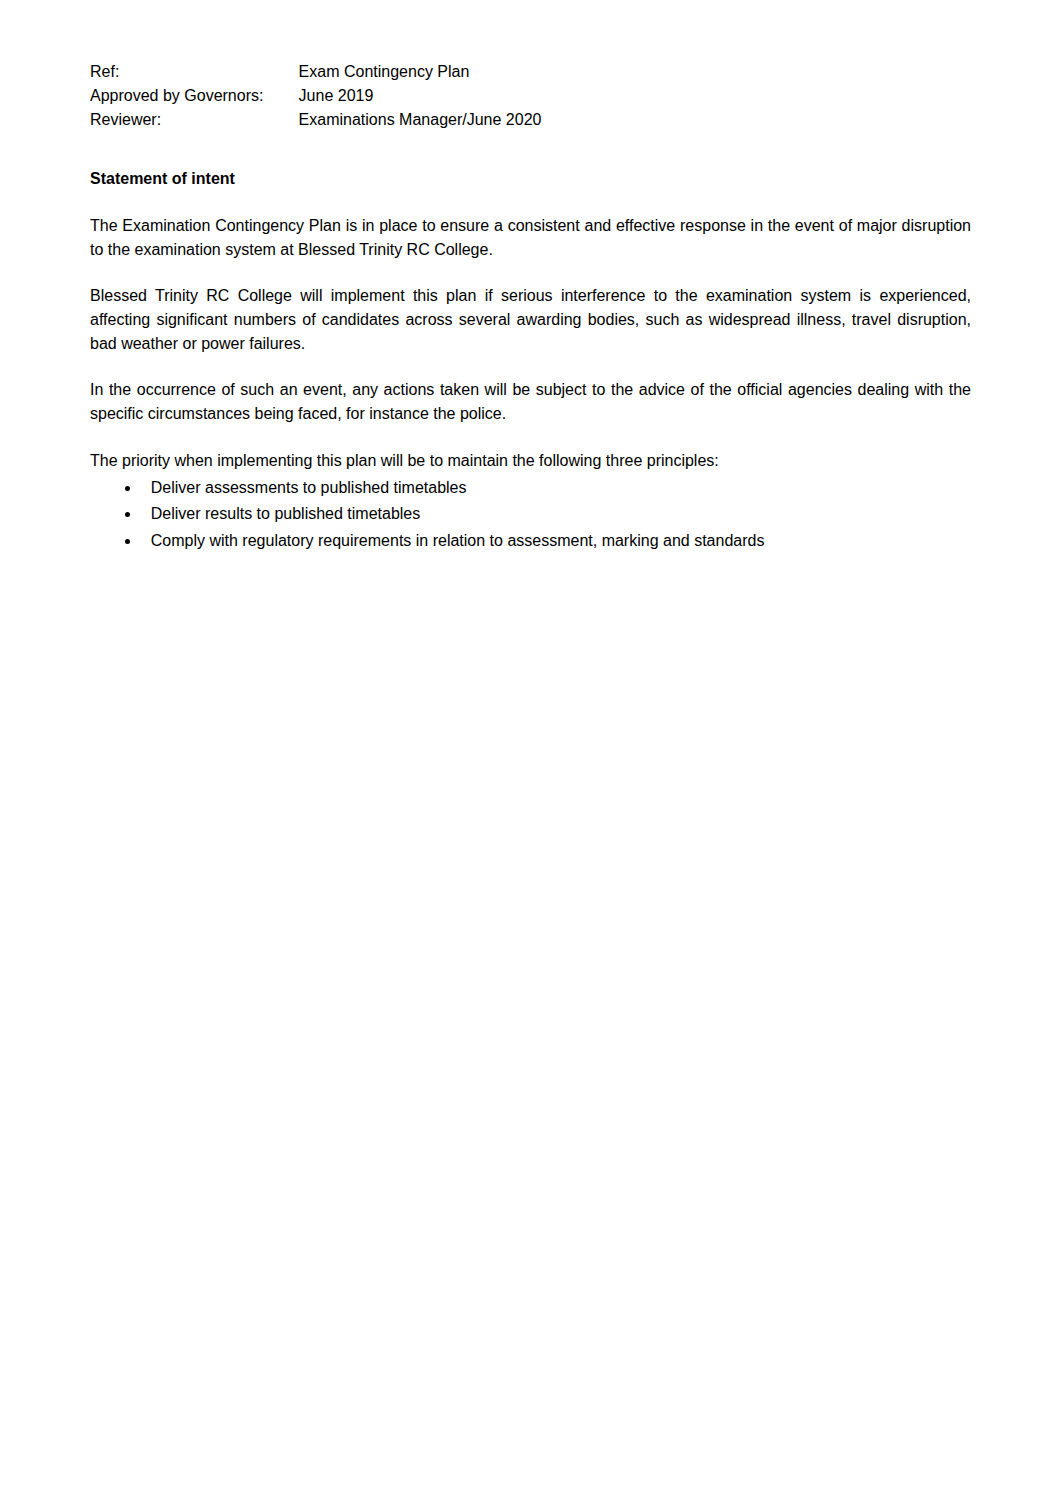| Ref: | Exam Contingency Plan |
| Approved by Governors: | June 2019 |
| Reviewer: | Examinations Manager/June 2020 |
Statement of intent
The Examination Contingency Plan is in place to ensure a consistent and effective response in the event of major disruption to the examination system at Blessed Trinity RC College.
Blessed Trinity RC College will implement this plan if serious interference to the examination system is experienced, affecting significant numbers of candidates across several awarding bodies, such as widespread illness, travel disruption, bad weather or power failures.
In the occurrence of such an event, any actions taken will be subject to the advice of the official agencies dealing with the specific circumstances being faced, for instance the police.
The priority when implementing this plan will be to maintain the following three principles:
Deliver assessments to published timetables
Deliver results to published timetables
Comply with regulatory requirements in relation to assessment, marking and standards